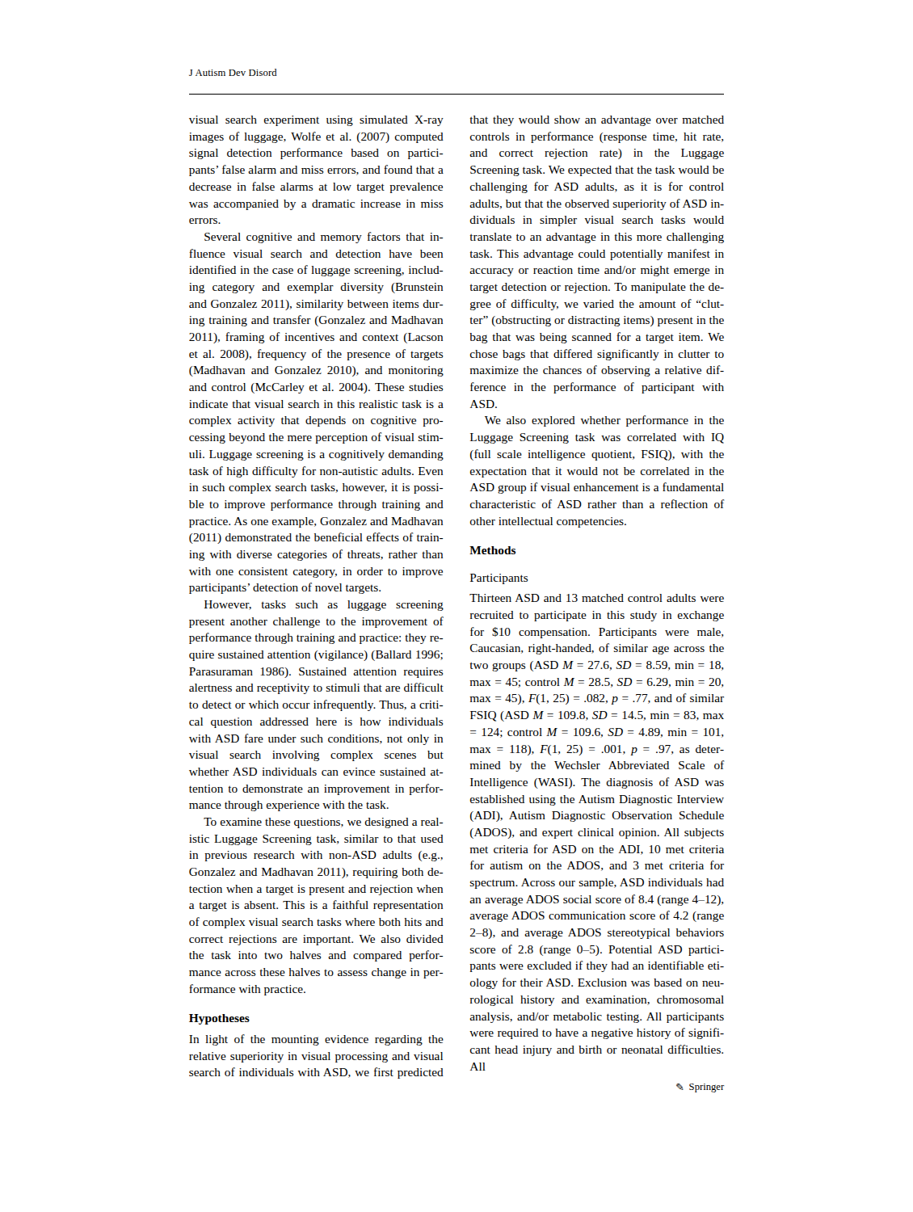J Autism Dev Disord
visual search experiment using simulated X-ray images of luggage, Wolfe et al. (2007) computed signal detection performance based on participants’ false alarm and miss errors, and found that a decrease in false alarms at low target prevalence was accompanied by a dramatic increase in miss errors.
Several cognitive and memory factors that influence visual search and detection have been identified in the case of luggage screening, including category and exemplar diversity (Brunstein and Gonzalez 2011), similarity between items during training and transfer (Gonzalez and Madhavan 2011), framing of incentives and context (Lacson et al. 2008), frequency of the presence of targets (Madhavan and Gonzalez 2010), and monitoring and control (McCarley et al. 2004). These studies indicate that visual search in this realistic task is a complex activity that depends on cognitive processing beyond the mere perception of visual stimuli. Luggage screening is a cognitively demanding task of high difficulty for non-autistic adults. Even in such complex search tasks, however, it is possible to improve performance through training and practice. As one example, Gonzalez and Madhavan (2011) demonstrated the beneficial effects of training with diverse categories of threats, rather than with one consistent category, in order to improve participants’ detection of novel targets.
However, tasks such as luggage screening present another challenge to the improvement of performance through training and practice: they require sustained attention (vigilance) (Ballard 1996; Parasuraman 1986). Sustained attention requires alertness and receptivity to stimuli that are difficult to detect or which occur infrequently. Thus, a critical question addressed here is how individuals with ASD fare under such conditions, not only in visual search involving complex scenes but whether ASD individuals can evince sustained attention to demonstrate an improvement in performance through experience with the task.
To examine these questions, we designed a realistic Luggage Screening task, similar to that used in previous research with non-ASD adults (e.g., Gonzalez and Madhavan 2011), requiring both detection when a target is present and rejection when a target is absent. This is a faithful representation of complex visual search tasks where both hits and correct rejections are important. We also divided the task into two halves and compared performance across these halves to assess change in performance with practice.
Hypotheses
In light of the mounting evidence regarding the relative superiority in visual processing and visual search of individuals with ASD, we first predicted that they would show an advantage over matched controls in performance (response time, hit rate, and correct rejection rate) in the Luggage Screening task. We expected that the task would be challenging for ASD adults, as it is for control adults, but that the observed superiority of ASD individuals in simpler visual search tasks would translate to an advantage in this more challenging task. This advantage could potentially manifest in accuracy or reaction time and/or might emerge in target detection or rejection. To manipulate the degree of difficulty, we varied the amount of “clutter” (obstructing or distracting items) present in the bag that was being scanned for a target item. We chose bags that differed significantly in clutter to maximize the chances of observing a relative difference in the performance of participant with ASD.
We also explored whether performance in the Luggage Screening task was correlated with IQ (full scale intelligence quotient, FSIQ), with the expectation that it would not be correlated in the ASD group if visual enhancement is a fundamental characteristic of ASD rather than a reflection of other intellectual competencies.
Methods
Participants
Thirteen ASD and 13 matched control adults were recruited to participate in this study in exchange for $10 compensation. Participants were male, Caucasian, right-handed, of similar age across the two groups (ASD M = 27.6, SD = 8.59, min = 18, max = 45; control M = 28.5, SD = 6.29, min = 20, max = 45), F(1, 25) = .082, p = .77, and of similar FSIQ (ASD M = 109.8, SD = 14.5, min = 83, max = 124; control M = 109.6, SD = 4.89, min = 101, max = 118), F(1, 25) = .001, p = .97, as determined by the Wechsler Abbreviated Scale of Intelligence (WASI). The diagnosis of ASD was established using the Autism Diagnostic Interview (ADI), Autism Diagnostic Observation Schedule (ADOS), and expert clinical opinion. All subjects met criteria for ASD on the ADI, 10 met criteria for autism on the ADOS, and 3 met criteria for spectrum. Across our sample, ASD individuals had an average ADOS social score of 8.4 (range 4–12), average ADOS communication score of 4.2 (range 2–8), and average ADOS stereotypical behaviors score of 2.8 (range 0–5). Potential ASD participants were excluded if they had an identifiable etiology for their ASD. Exclusion was based on neurological history and examination, chromosomal analysis, and/or metabolic testing. All participants were required to have a negative history of significant head injury and birth or neonatal difficulties. All
✎ Springer